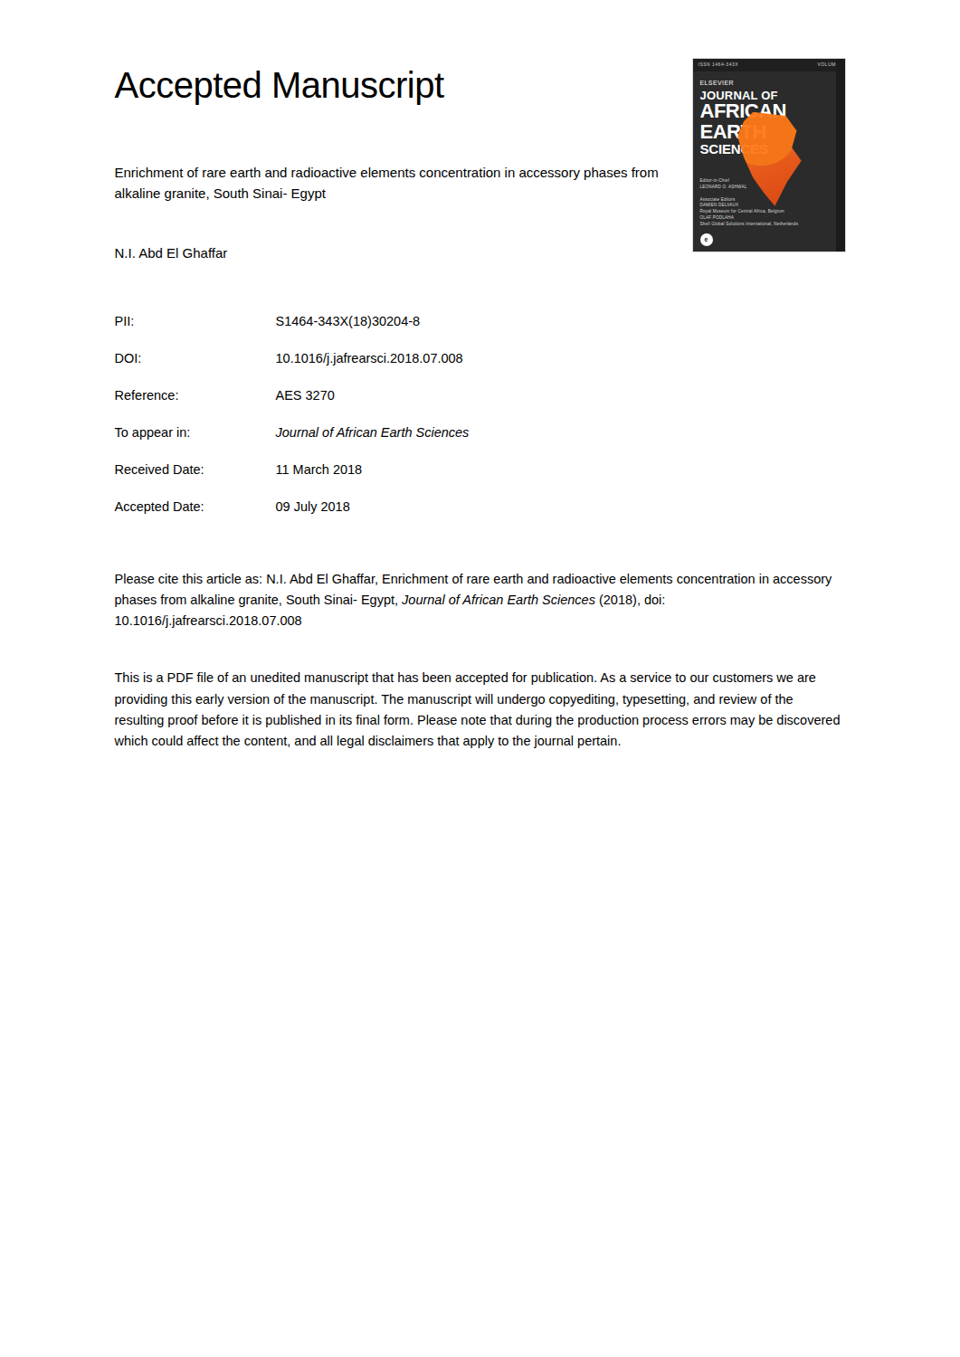ISSN 1464-343X VOLUME
ELSEVIER
JOURNAL OF
AFRICAN
EARTH
SCIENCES
Editor-in-Chief
LEONARD O. ASHWAL
Associate Editors
DAMIEN DELVAUX
Royal Museum for Central Africa, Belgium
OLAF PODLAHA
Shell Global Solutions International, Netherlands
e
Accepted Manuscript
Enrichment of rare earth and radioactive elements concentration in accessory phases from alkaline granite, South Sinai- Egypt
N.I. Abd El Ghaffar
| PII: | S1464-343X(18)30204-8 |
| DOI: | 10.1016/j.jafrearsci.2018.07.008 |
| Reference: | AES 3270 |
| To appear in: | Journal of African Earth Sciences |
| Received Date: | 11 March 2018 |
| Accepted Date: | 09 July 2018 |
Please cite this article as: N.I. Abd El Ghaffar, Enrichment of rare earth and radioactive elements concentration in accessory phases from alkaline granite, South Sinai- Egypt, Journal of African Earth Sciences (2018), doi: 10.1016/j.jafrearsci.2018.07.008
This is a PDF file of an unedited manuscript that has been accepted for publication. As a service to our customers we are providing this early version of the manuscript. The manuscript will undergo copyediting, typesetting, and review of the resulting proof before it is published in its final form. Please note that during the production process errors may be discovered which could affect the content, and all legal disclaimers that apply to the journal pertain.